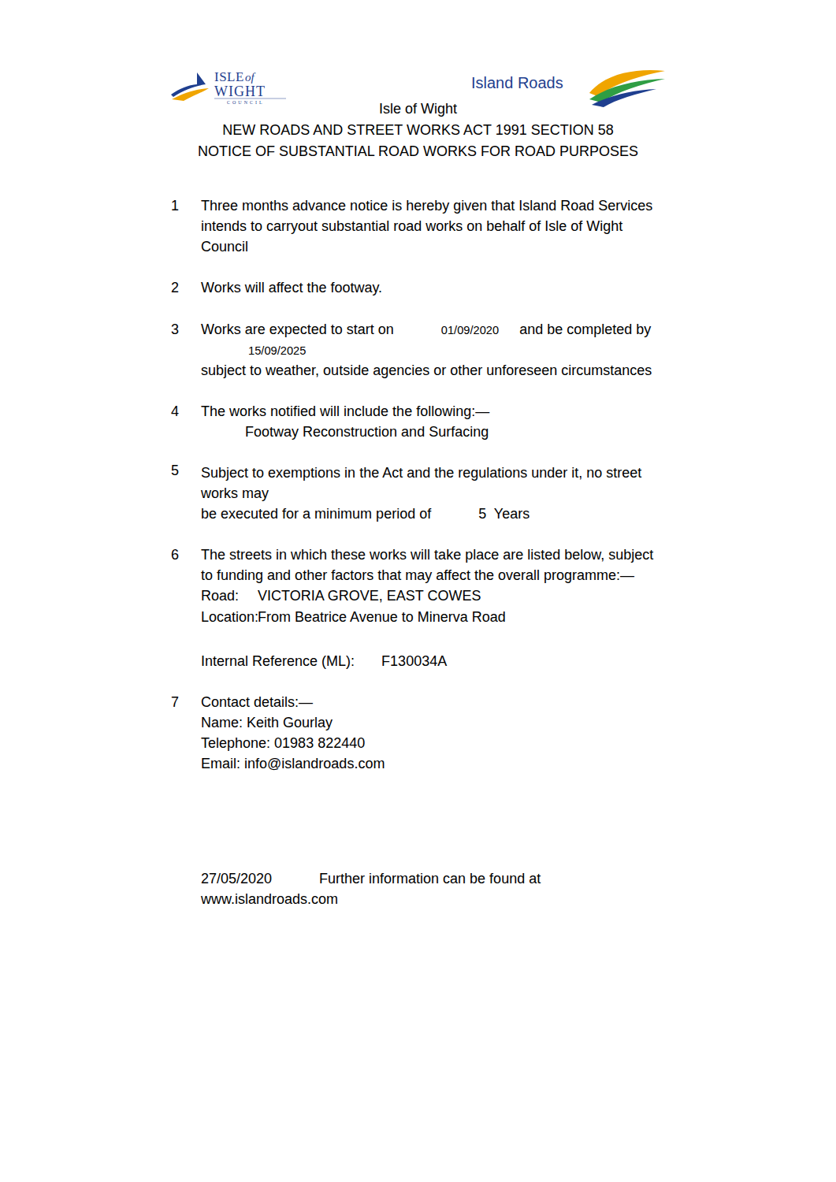Isle of Wight Council ISLE of WIGHT COUNCIL
Island Roads Island Roads
Isle of Wight
NEW ROADS AND STREET WORKS ACT 1991 SECTION 58
NOTICE OF SUBSTANTIAL ROAD WORKS FOR ROAD PURPOSES
1 Three months advance notice is hereby given that Island Road Services intends to carryout substantial road works on behalf of Isle of Wight Council
2 Works will affect the footway.
3 Works are expected to start on 01/09/2020 and be completed by 15/09/2025
subject to weather, outside agencies or other unforeseen circumstances
4 The works notified will include the following:—
Footway Reconstruction and Surfacing
5 Subject to exemptions in the Act and the regulations under it, no street works may
be executed for a minimum period of 5 Years
6 The streets in which these works will take place are listed below, subject to funding and other factors that may affect the overall programme:—
Road: VICTORIA GROVE, EAST COWES
Location: From Beatrice Avenue to Minerva Road
Internal Reference (ML): F130034A
7 Contact details:—
Name: Keith Gourlay
Telephone: 01983 822440
Email: info@islandroads.com
27/05/2020 Further information can be found at www.islandroads.com